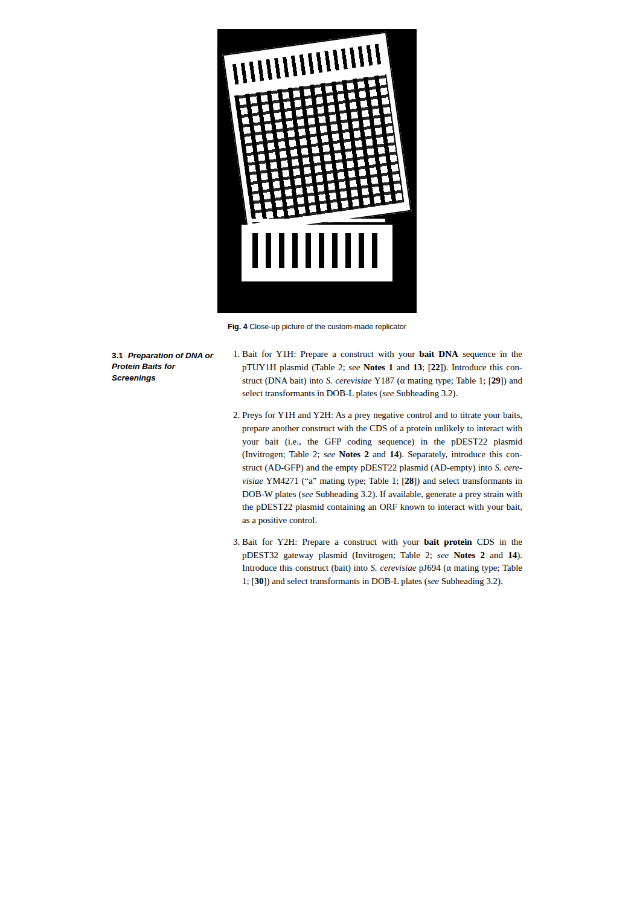■ ■ ■ ■ ■
Fig. 4 Close-up picture of the custom-made replicator
3.1 Preparation of DNA or Protein Baits for Screenings
Bait for Y1H: Prepare a construct with your bait DNA sequence in the pTUY1H plasmid (Table 2; see Notes 1 and 13; [22]). Introduce this construct (DNA bait) into S. cerevisiae Y187 (α mating type; Table 1; [29]) and select transformants in DOB-L plates (see Subheading 3.2).
Preys for Y1H and Y2H: As a prey negative control and to titrate your baits, prepare another construct with the CDS of a protein unlikely to interact with your bait (i.e., the GFP coding sequence) in the pDEST22 plasmid (Invitrogen; Table 2; see Notes 2 and 14). Separately, introduce this construct (AD-GFP) and the empty pDEST22 plasmid (AD-empty) into S. cerevisiae YM4271 (“a” mating type; Table 1; [28]) and select transformants in DOB-W plates (see Subheading 3.2). If available, generate a prey strain with the pDEST22 plasmid containing an ORF known to interact with your bait, as a positive control.
Bait for Y2H: Prepare a construct with your bait protein CDS in the pDEST32 gateway plasmid (Invitrogen; Table 2; see Notes 2 and 14). Introduce this construct (bait) into S. cerevisiae pJ694 (α mating type; Table 1; [30]) and select transformants in DOB-L plates (see Subheading 3.2).